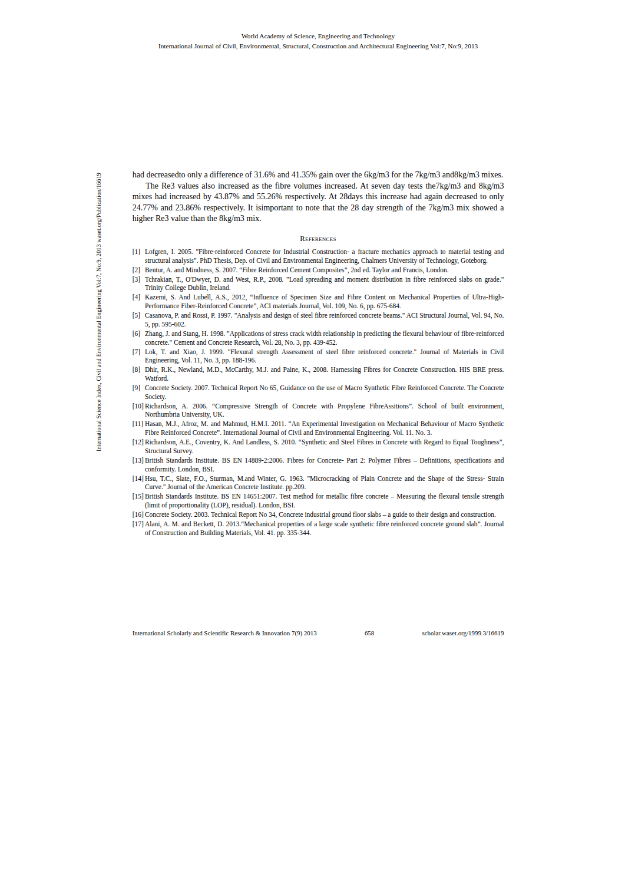World Academy of Science, Engineering and Technology
International Journal of Civil, Environmental, Structural, Construction and Architectural Engineering Vol:7, No:9, 2013
International Science Index, Civil and Environmental Engineering Vol:7, No:9, 2013 waset.org/Publication/16619
had decreasedto only a difference of 31.6% and 41.35% gain over the 6kg/m3 for the 7kg/m3 and8kg/m3 mixes.
The Re3 values also increased as the fibre volumes increased. At seven day tests the7kg/m3 and 8kg/m3 mixes had increased by 43.87% and 55.26% respectively. At 28days this increase had again decreased to only 24.77% and 23.86% respectively. It isimportant to note that the 28 day strength of the 7kg/m3 mix showed a higher Re3 value than the 8kg/m3 mix.
References
[1] Lofgren, I. 2005. "Fibre-reinforced Concrete for Industrial Construction- a fracture mechanics approach to material testing and structural analysis". PhD Thesis, Dep. of Civil and Environmental Engineering, Chalmers University of Technology, Goteborg.
[2] Bentur, A. and Mindness, S. 2007. “Fibre Reinforced Cement Composites”, 2nd ed. Taylor and Francis, London.
[3] Tchrakian, T., O'Dwyer, D. and West, R.P., 2008. "Load spreading and moment distribution in fibre reinforced slabs on grade." Trinity College Dublin, Ireland.
[4] Kazemi, S. And Lubell, A.S., 2012, “Influence of Specimen Size and Fibre Content on Mechanical Properties of Ultra-High-Performance Fiber-Reinforced Concrete”, ACI materials Journal, Vol. 109, No. 6, pp. 675-684.
[5] Casanova, P. and Rossi, P. 1997. "Analysis and design of steel fibre reinforced concrete beams." ACI Structural Journal, Vol. 94, No. 5, pp. 595-602.
[6] Zhang, J. and Stang, H. 1998. "Applications of stress crack width relationship in predicting the flexural behaviour of fibre-reinforced concrete." Cement and Concrete Research, Vol. 28, No. 3, pp. 439-452.
[7] Lok, T. and Xiao, J. 1999. "Flexural strength Assessment of steel fibre reinforced concrete." Journal of Materials in Civil Engineering, Vol. 11, No. 3, pp. 188-196.
[8] Dhir, R.K., Newland, M.D., McCarthy, M.J. and Paine, K., 2008. Harnessing Fibres for Concrete Construction. HIS BRE press. Watford.
[9] Concrete Society. 2007. Technical Report No 65, Guidance on the use of Macro Synthetic Fibre Reinforced Concrete. The Concrete Society.
[10] Richardson, A. 2006. “Compressive Strength of Concrete with Propylene FibreAssitions”. School of built environment, Northumbria University, UK.
[11] Hasan, M.J., Afroz, M. and Mahmud, H.M.I. 2011. “An Experimental Investigation on Mechanical Behaviour of Macro Synthetic Fibre Reinforced Concrete”. International Journal of Civil and Environmental Engineering. Vol. 11. No. 3.
[12] Richardson, A.E., Coventry, K. And Landless, S. 2010. “Synthetic and Steel Fibres in Concrete with Regard to Equal Toughness”, Structural Survey.
[13] British Standards Institute. BS EN 14889-2:2006. Fibres for Concrete- Part 2: Polymer Fibres – Definitions, specifications and conformity. London, BSI.
[14] Hsu, T.C., Slate, F.O., Sturman, M.and Winter, G. 1963. "Microcracking of Plain Concrete and the Shape of the Stress- Strain Curve." Journal of the American Concrete Institute. pp.209.
[15] British Standards Institute. BS EN 14651:2007. Test method for metallic fibre concrete – Measuring the flexural tensile strength (limit of proportionality (LOP), residual). London, BSI.
[16] Concrete Society. 2003. Technical Report No 34, Concrete industrial ground floor slabs – a guide to their design and construction.
[17] Alani, A. M. and Beckett, D. 2013.“Mechanical properties of a large scale synthetic fibre reinforced concrete ground slab”. Journal of Construction and Building Materials, Vol. 41. pp. 335-344.
International Scholarly and Scientific Research & Innovation 7(9) 2013 658 scholar.waset.org/1999.3/16619